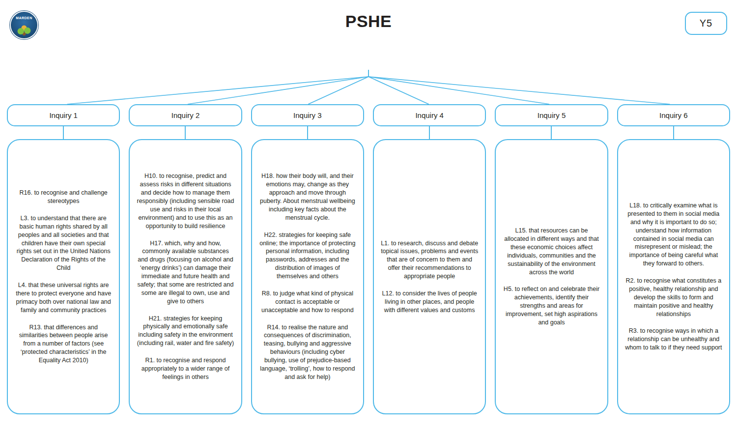MARDEN
PSHE
Y5
Inquiry 1
R16. to recognise and challenge stereotypes
L3. to understand that there are basic human rights shared by all peoples and all societies and that children have their own special rights set out in the United Nations Declaration of the Rights of the Child
L4. that these universal rights are there to protect everyone and have primacy both over national law and family and community practices
R13. that differences and similarities between people arise from a number of factors (see ‘protected characteristics’ in the Equality Act 2010)
Inquiry 2
H10. to recognise, predict and assess risks in different situations and decide how to manage them responsibly (including sensible road use and risks in their local environment) and to use this as an opportunity to build resilience
H17. which, why and how, commonly available substances and drugs (focusing on alcohol and ‘energy drinks’) can damage their immediate and future health and safety; that some are restricted and some are illegal to own, use and give to others
H21. strategies for keeping physically and emotionally safe including safety in the environment (including rail, water and fire safety)
R1. to recognise and respond appropriately to a wider range of feelings in others
Inquiry 3
H18. how their body will, and their emotions may, change as they approach and move through puberty. About menstrual wellbeing including key facts about the menstrual cycle.
H22. strategies for keeping safe online; the importance of protecting personal information, including passwords, addresses and the distribution of images of themselves and others
R8. to judge what kind of physical contact is acceptable or unacceptable and how to respond
R14. to realise the nature and consequences of discrimination, teasing, bullying and aggressive behaviours (including cyber bullying, use of prejudice-based language, ‘trolling’, how to respond and ask for help)
Inquiry 4
L1. to research, discuss and debate topical issues, problems and events that are of concern to them and offer their recommendations to appropriate people
L12. to consider the lives of people living in other places, and people with different values and customs
Inquiry 5
L15. that resources can be allocated in different ways and that these economic choices affect individuals, communities and the sustainability of the environment across the world
H5. to reflect on and celebrate their achievements, identify their strengths and areas for improvement, set high aspirations and goals
Inquiry 6
L18. to critically examine what is presented to them in social media and why it is important to do so; understand how information contained in social media can misrepresent or mislead; the importance of being careful what they forward to others.
R2. to recognise what constitutes a positive, healthy relationship and develop the skills to form and maintain positive and healthy relationships
R3. to recognise ways in which a relationship can be unhealthy and whom to talk to if they need support